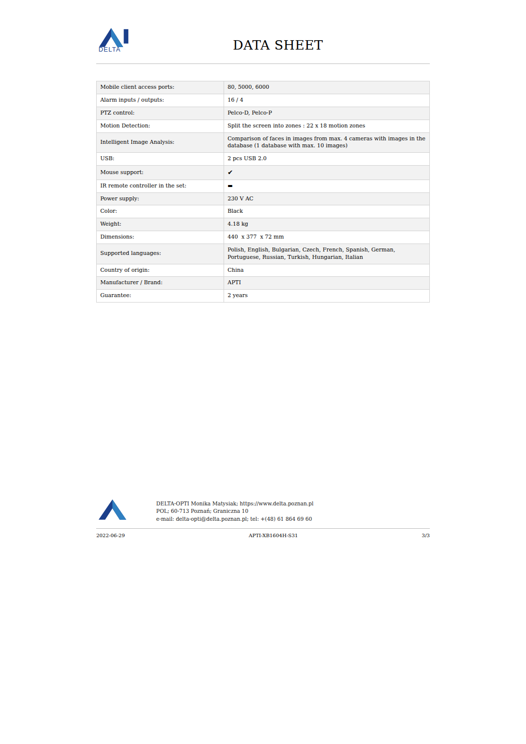DELTA
DATA SHEET
| Mobile client access ports: | 80, 5000, 6000 |
| Alarm inputs / outputs: | 16 / 4 |
| PTZ control: | Pelco-D, Pelco-P |
| Motion Detection: | Split the screen into zones : 22 x 18 motion zones |
| Intelligent Image Analysis: | Comparison of faces in images from max. 4 cameras with images in the database (1 database with max. 10 images) |
| USB: | 2 pcs USB 2.0 |
| Mouse support: | ✔ |
| IR remote controller in the set: | ▬ |
| Power supply: | 230 V AC |
| Color: | Black |
| Weight: | 4.18 kg |
| Dimensions: | 440 x 377 x 72 mm |
| Supported languages: | Polish, English, Bulgarian, Czech, French, Spanish, German, Portuguese, Russian, Turkish, Hungarian, Italian |
| Country of origin: | China |
| Manufacturer / Brand: | APTI |
| Guarantee: | 2 years |
DELTA-OPTI Monika Matysiak; https://www.delta.poznan.pl
POL; 60-713 Poznań; Graniczna 10
e-mail: delta-opti@delta.poznan.pl; tel: +(48) 61 864 69 60
2022-06-29
APTI-XB1604H-S31
3/3